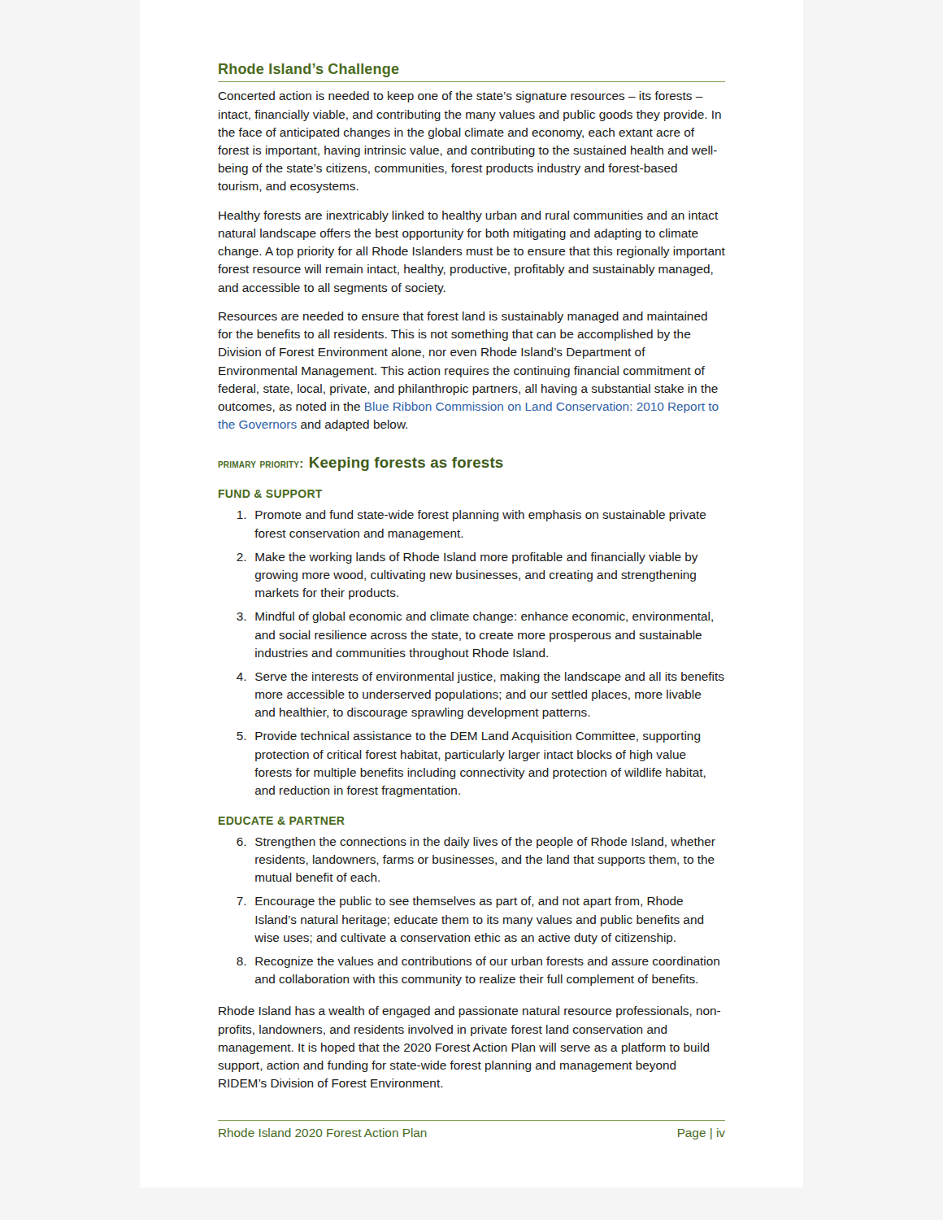Rhode Island’s Challenge
Concerted action is needed to keep one of the state’s signature resources – its forests – intact, financially viable, and contributing the many values and public goods they provide. In the face of anticipated changes in the global climate and economy, each extant acre of forest is important, having intrinsic value, and contributing to the sustained health and well-being of the state’s citizens, communities, forest products industry and forest-based tourism, and ecosystems.
Healthy forests are inextricably linked to healthy urban and rural communities and an intact natural landscape offers the best opportunity for both mitigating and adapting to climate change. A top priority for all Rhode Islanders must be to ensure that this regionally important forest resource will remain intact, healthy, productive, profitably and sustainably managed, and accessible to all segments of society.
Resources are needed to ensure that forest land is sustainably managed and maintained for the benefits to all residents. This is not something that can be accomplished by the Division of Forest Environment alone, nor even Rhode Island’s Department of Environmental Management. This action requires the continuing financial commitment of federal, state, local, private, and philanthropic partners, all having a substantial stake in the outcomes, as noted in the Blue Ribbon Commission on Land Conservation: 2010 Report to the Governors and adapted below.
Primary Priority: Keeping forests as forests
FUND & SUPPORT
Promote and fund state-wide forest planning with emphasis on sustainable private forest conservation and management.
Make the working lands of Rhode Island more profitable and financially viable by growing more wood, cultivating new businesses, and creating and strengthening markets for their products.
Mindful of global economic and climate change: enhance economic, environmental, and social resilience across the state, to create more prosperous and sustainable industries and communities throughout Rhode Island.
Serve the interests of environmental justice, making the landscape and all its benefits more accessible to underserved populations; and our settled places, more livable and healthier, to discourage sprawling development patterns.
Provide technical assistance to the DEM Land Acquisition Committee, supporting protection of critical forest habitat, particularly larger intact blocks of high value forests for multiple benefits including connectivity and protection of wildlife habitat, and reduction in forest fragmentation.
EDUCATE & PARTNER
Strengthen the connections in the daily lives of the people of Rhode Island, whether residents, landowners, farms or businesses, and the land that supports them, to the mutual benefit of each.
Encourage the public to see themselves as part of, and not apart from, Rhode Island’s natural heritage; educate them to its many values and public benefits and wise uses; and cultivate a conservation ethic as an active duty of citizenship.
Recognize the values and contributions of our urban forests and assure coordination and collaboration with this community to realize their full complement of benefits.
Rhode Island has a wealth of engaged and passionate natural resource professionals, non-profits, landowners, and residents involved in private forest land conservation and management. It is hoped that the 2020 Forest Action Plan will serve as a platform to build support, action and funding for state-wide forest planning and management beyond RIDEM’s Division of Forest Environment.
Rhode Island 2020 Forest Action Plan Page | iv